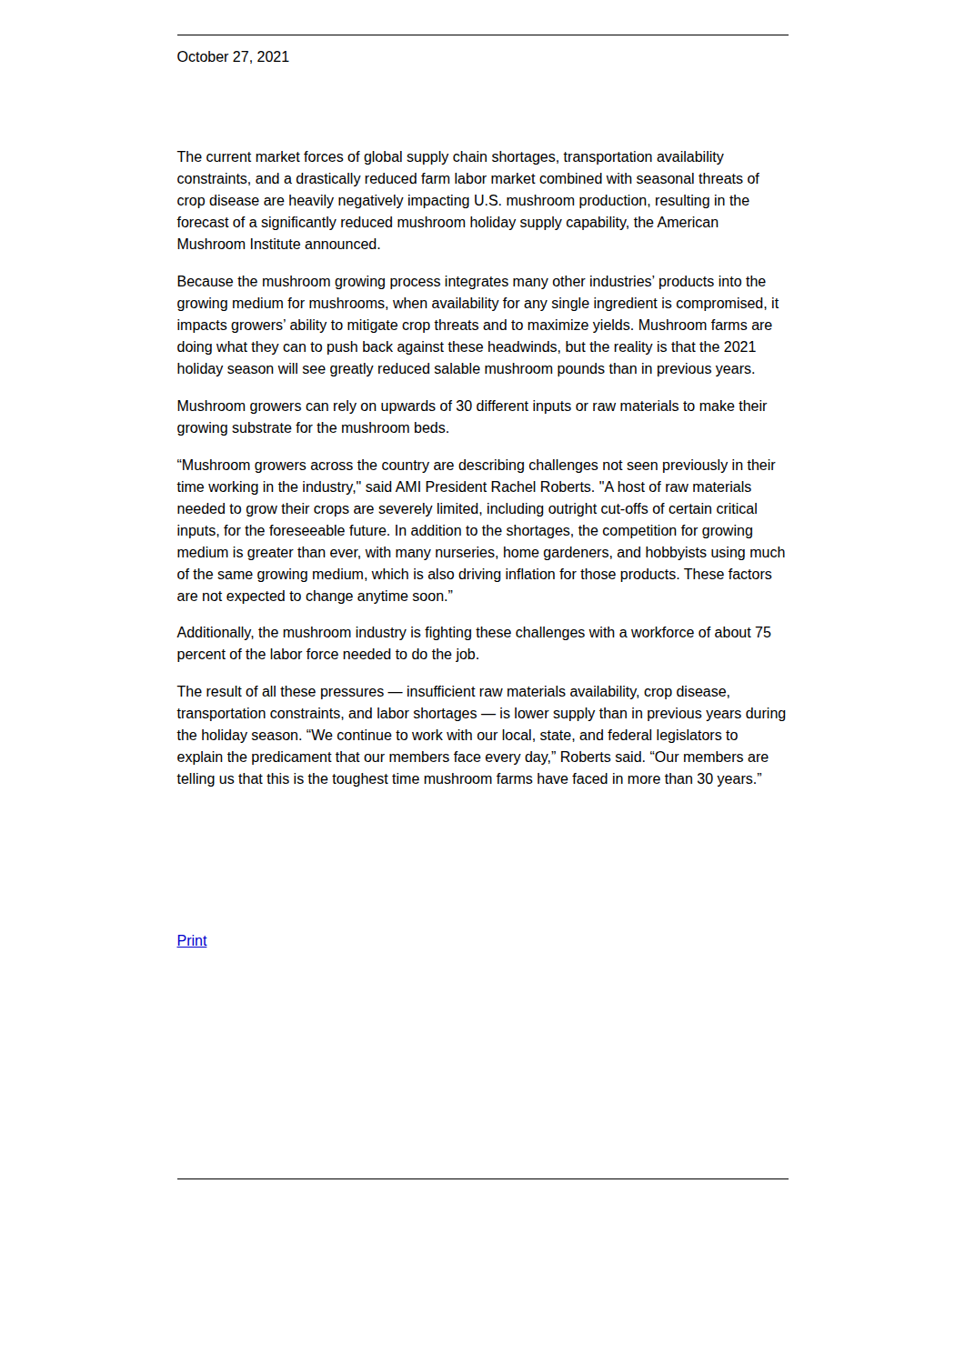October 27, 2021
The current market forces of global supply chain shortages, transportation availability constraints, and a drastically reduced farm labor market combined with seasonal threats of crop disease are heavily negatively impacting U.S. mushroom production, resulting in the forecast of a significantly reduced mushroom holiday supply capability, the American Mushroom Institute announced.
Because the mushroom growing process integrates many other industries’ products into the growing medium for mushrooms, when availability for any single ingredient is compromised, it impacts growers’ ability to mitigate crop threats and to maximize yields. Mushroom farms are doing what they can to push back against these headwinds, but the reality is that the 2021 holiday season will see greatly reduced salable mushroom pounds than in previous years.
Mushroom growers can rely on upwards of 30 different inputs or raw materials to make their growing substrate for the mushroom beds.
“Mushroom growers across the country are describing challenges not seen previously in their time working in the industry," said AMI President Rachel Roberts. "A host of raw materials needed to grow their crops are severely limited, including outright cut-offs of certain critical inputs, for the foreseeable future. In addition to the shortages, the competition for growing medium is greater than ever, with many nurseries, home gardeners, and hobbyists using much of the same growing medium, which is also driving inflation for those products. These factors are not expected to change anytime soon.”
Additionally, the mushroom industry is fighting these challenges with a workforce of about 75 percent of the labor force needed to do the job.
The result of all these pressures — insufficient raw materials availability, crop disease, transportation constraints, and labor shortages — is lower supply than in previous years during the holiday season. “We continue to work with our local, state, and federal legislators to explain the predicament that our members face every day,” Roberts said. “Our members are telling us that this is the toughest time mushroom farms have faced in more than 30 years.”
Print